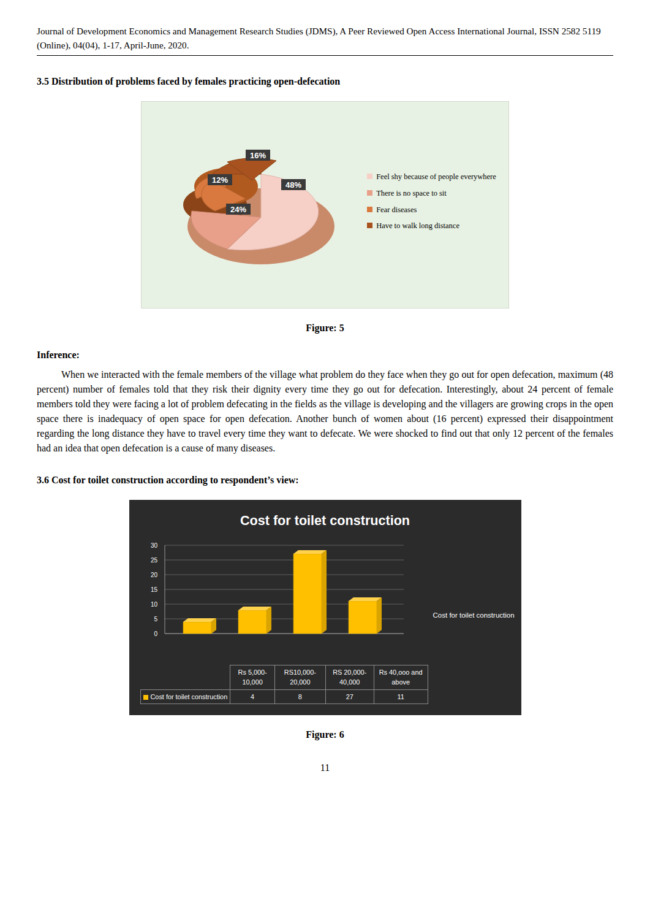Journal of Development Economics and Management Research Studies (JDMS), A Peer Reviewed Open Access International Journal, ISSN 2582 5119 (Online), 04(04), 1-17, April-June, 2020.
3.5 Distribution of problems faced by females practicing open-defecation
16% 12% 24% 48%
Feel shy because of people everywhere
There is no space to sit
Fear diseases
Have to walk long distance
Figure: 5
Inference:
When we interacted with the female members of the village what problem do they face when they go out for open defecation, maximum (48 percent) number of females told that they risk their dignity every time they go out for defecation. Interestingly, about 24 percent of female members told they were facing a lot of problem defecating in the fields as the village is developing and the villagers are growing crops in the open space there is inadequacy of open space for open defecation. Another bunch of women about (16 percent) expressed their disappointment regarding the long distance they have to travel every time they want to defecate. We were shocked to find out that only 12 percent of the females had an idea that open defecation is a cause of many diseases.
3.6 Cost for toilet construction according to respondent’s view:
Cost for toilet construction
30 25 20 15 10 5 0
| | Rs 5,000-10,000 | RS10,000-20,000 | RS 20,000-40,000 | Rs 40,ooo and above |
| Cost for toilet construction | 4 | 8 | 27 | 11 |
Cost for toilet construction
Figure: 6
11